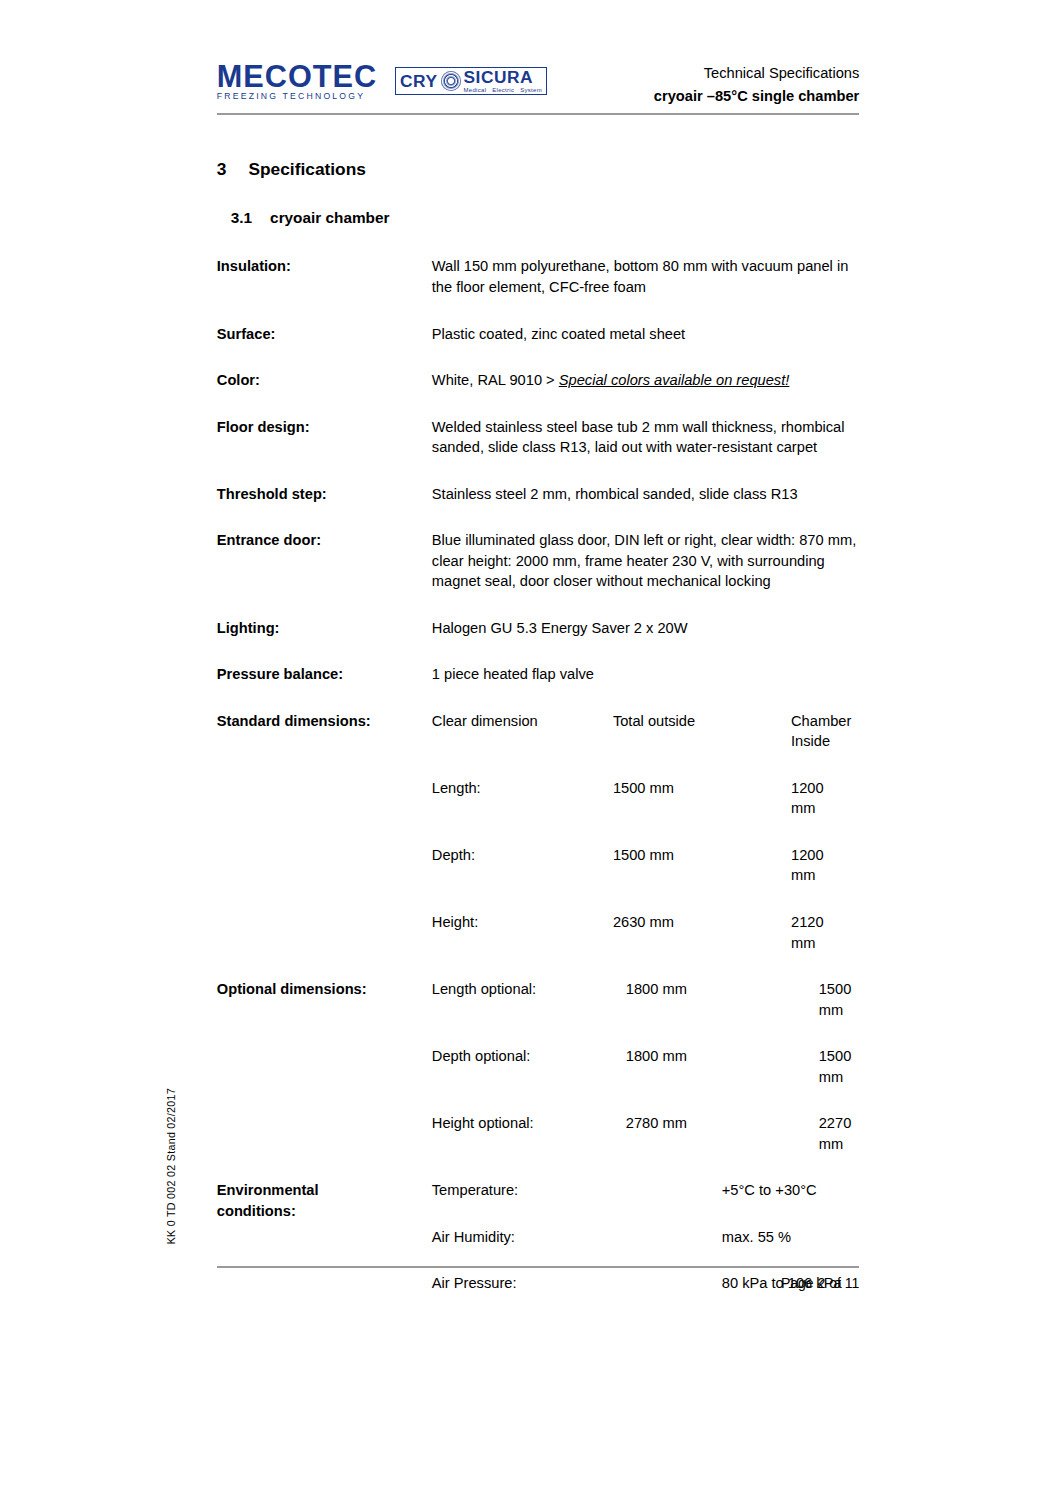KK 0 TD 002 02 Stand 02/2017
MECOTEC
FREEZING TECHNOLOGY
CRY SICURA Medical Electric System
Technical Specifications
cryoair –85°C single chamber
3 Specifications
3.1 cryoair chamber
| Insulation: | Wall 150 mm polyurethane, bottom 80 mm with vacuum panel in the floor element, CFC-free foam |
| Surface: | Plastic coated, zinc coated metal sheet |
| Color: | White, RAL 9010 > Special colors available on request! |
| Floor design: | Welded stainless steel base tub 2 mm wall thickness, rhombical sanded, slide class R13, laid out with water-resistant carpet |
| Threshold step: | Stainless steel 2 mm, rhombical sanded, slide class R13 |
| Entrance door: | Blue illuminated glass door, DIN left or right, clear width: 870 mm, clear height: 2000 mm, frame heater 230 V, with surrounding magnet seal, door closer without mechanical locking |
| Lighting: | Halogen GU 5.3 Energy Saver 2 x 20W |
| Pressure balance: | 1 piece heated flap valve |
| Standard dimensions: | / Clear dimension / Total outside / Chamber Inside / / Length: / 1500 mm / 1200 mm / / Depth: / 1500 mm / 1200 mm / / Height: / 2630 mm / 2120 mm / |
| Optional dimensions: | / Length optional: / 1800 mm / 1500 mm / / Depth optional: / 1800 mm / 1500 mm / / Height optional: / 2780 mm / 2270 mm / |
| Environmental conditions: | / Temperature: / +5°C to +30°C / / Air Humidity: / max. 55 % / / Air Pressure: / 80 kPa to 106 kPa / |
Page 2 of 11